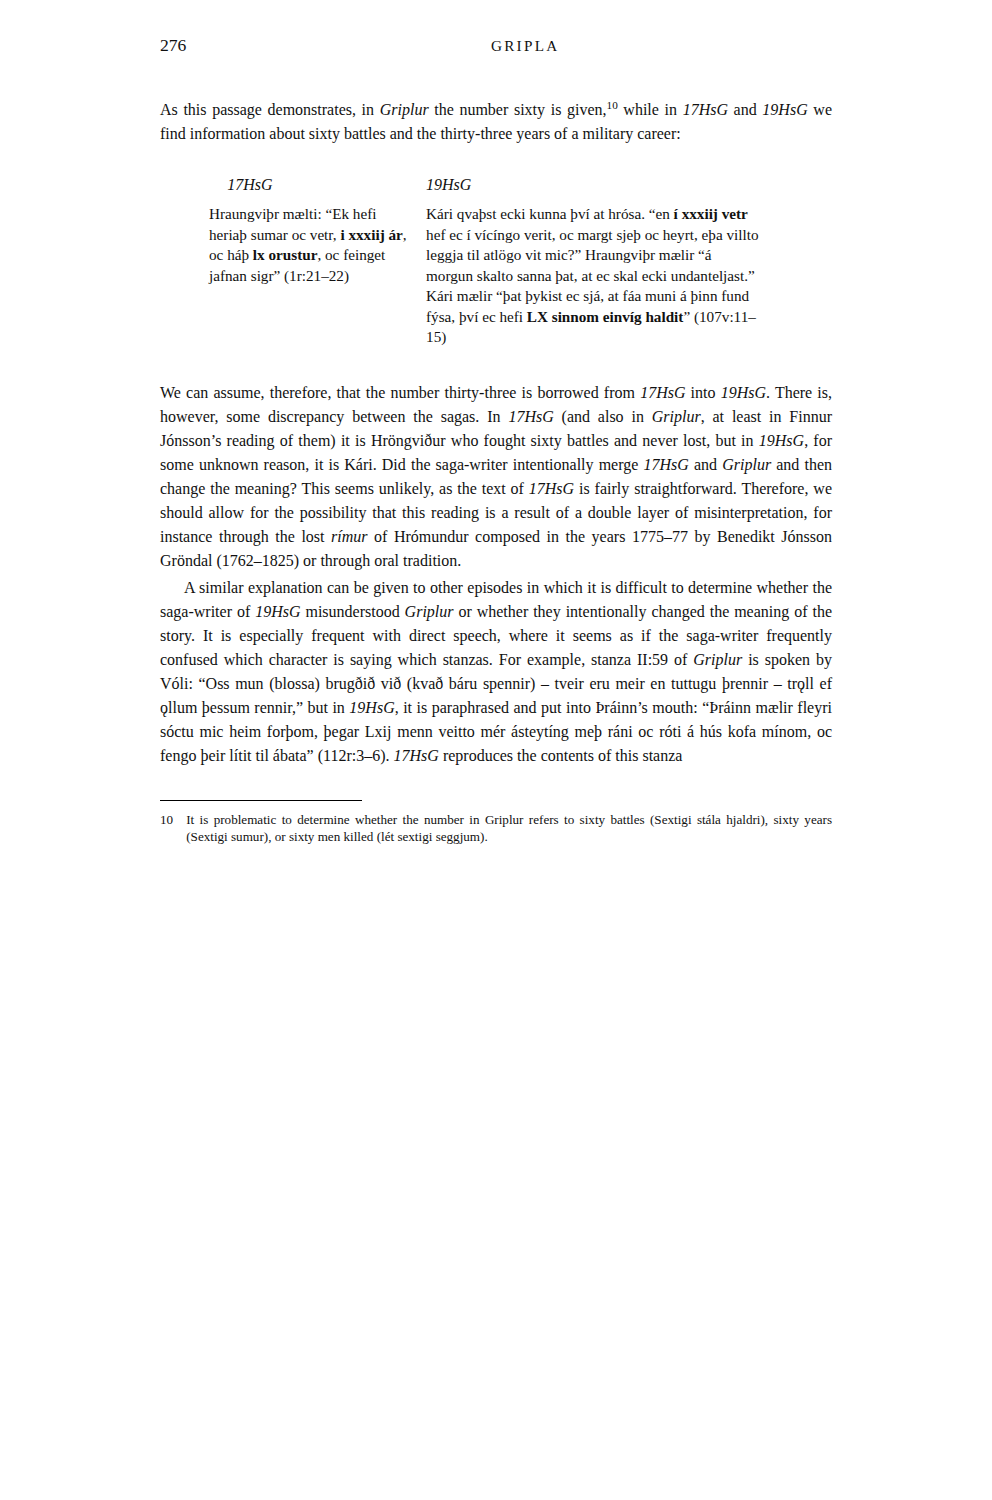276 Gripla
As this passage demonstrates, in Griplur the number sixty is given,10 while in 17HsG and 19HsG we find information about sixty battles and the thirty-three years of a military career:
| 17HsG | 19HsG |
| --- | --- |
| Hraungviþr mælti: “Ek hefi heriaþ sumar oc vetr, i xxxiij ár , oc háþ lx orustur , oc feinget jafnan sigr” (1r:21–22) | Kári qvaþst ecki kunna því at hrósa. “en í xxxiij vetr hef ec í vícíngo verit, oc margt sjeþ oc heyrt, eþa villto leggja til atlögo vit mic?” Hraungviþr mælir “á morgun skalto sanna þat, at ec skal ecki undanteljast.” Kári mælir “þat þykist ec sjá, at fáa muni á þinn fund fýsa, því ec hefi LX sinnom einvíg haldit ” (107v:11–15) |
We can assume, therefore, that the number thirty-three is borrowed from 17HsG into 19HsG. There is, however, some discrepancy between the sagas. In 17HsG (and also in Griplur, at least in Finnur Jónsson’s reading of them) it is Hröngviður who fought sixty battles and never lost, but in 19HsG, for some unknown reason, it is Kári. Did the saga-writer intentionally merge 17HsG and Griplur and then change the meaning? This seems unlikely, as the text of 17HsG is fairly straightforward. Therefore, we should allow for the possibility that this reading is a result of a double layer of misinterpretation, for instance through the lost rímur of Hrómundur composed in the years 1775–77 by Benedikt Jónsson Gröndal (1762–1825) or through oral tradition.
A similar explanation can be given to other episodes in which it is difficult to determine whether the saga-writer of 19HsG misunderstood Griplur or whether they intentionally changed the meaning of the story. It is especially frequent with direct speech, where it seems as if the saga-writer frequently confused which character is saying which stanzas. For example, stanza II:59 of Griplur is spoken by Vóli: “Oss mun (blossa) brugðið við (kvað báru spennir) – tveir eru meir en tuttugu þrennir – trǫll ef ǫllum þessum rennir,” but in 19HsG, it is paraphrased and put into Þráinn’s mouth: “Þráinn mælir fleyri sóctu mic heim forþom, þegar Lxij menn veitto mér ásteytíng meþ ráni oc róti á hús kofa mínom, oc fengo þeir lítit til ábata” (112r:3–6). 17HsG reproduces the contents of this stanza
10 It is problematic to determine whether the number in Griplur refers to sixty battles (Sextigi stála hjaldri), sixty years (Sextigi sumur), or sixty men killed (lét sextigi seggjum).